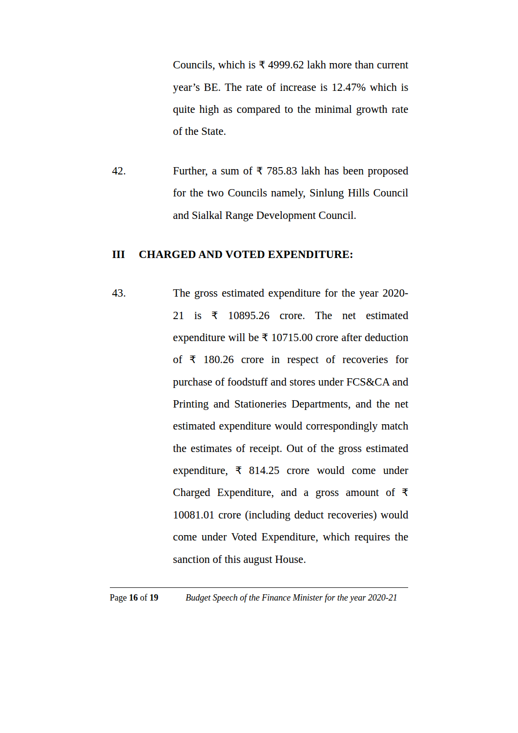Councils, which is ₹ 4999.62 lakh more than current year’s BE. The rate of increase is 12.47% which is quite high as compared to the minimal growth rate of the State.
42.
Further, a sum of ₹ 785.83 lakh has been proposed for the two Councils namely, Sinlung Hills Council and Sialkal Range Development Council.
III
CHARGED AND VOTED EXPENDITURE:
43.
The gross estimated expenditure for the year 2020-21 is ₹ 10895.26 crore. The net estimated expenditure will be ₹ 10715.00 crore after deduction of ₹ 180.26 crore in respect of recoveries for purchase of foodstuff and stores under FCS&CA and Printing and Stationeries Departments, and the net estimated expenditure would correspondingly match the estimates of receipt. Out of the gross estimated expenditure, ₹ 814.25 crore would come under Charged Expenditure, and a gross amount of ₹ 10081.01 crore (including deduct recoveries) would come under Voted Expenditure, which requires the sanction of this august House.
Page 16 of 19
Budget Speech of the Finance Minister for the year 2020-21